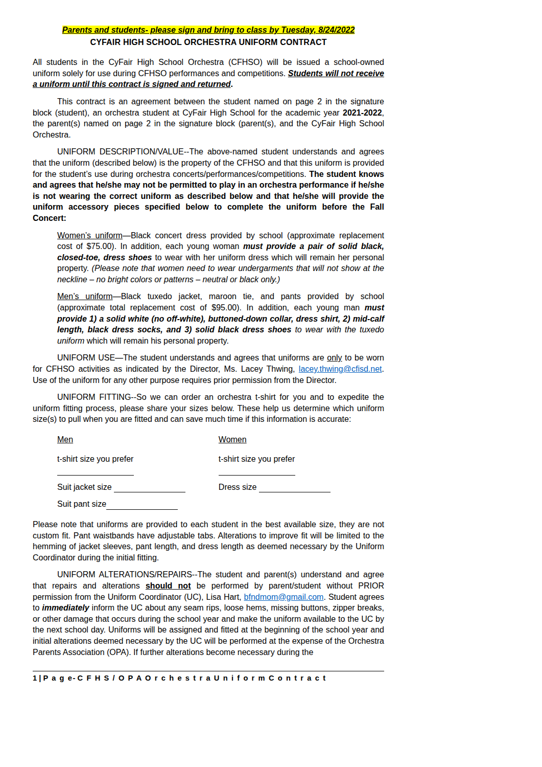Parents and students- please sign and bring to class by Tuesday, 8/24/2022
CYFAIR HIGH SCHOOL ORCHESTRA UNIFORM CONTRACT
All students in the CyFair High School Orchestra (CFHSO) will be issued a school-owned uniform solely for use during CFHSO performances and competitions. Students will not receive a uniform until this contract is signed and returned.
This contract is an agreement between the student named on page 2 in the signature block (student), an orchestra student at CyFair High School for the academic year 2021-2022, the parent(s) named on page 2 in the signature block (parent(s), and the CyFair High School Orchestra.
UNIFORM DESCRIPTION/VALUE--The above-named student understands and agrees that the uniform (described below) is the property of the CFHSO and that this uniform is provided for the student’s use during orchestra concerts/performances/competitions. The student knows and agrees that he/she may not be permitted to play in an orchestra performance if he/she is not wearing the correct uniform as described below and that he/she will provide the uniform accessory pieces specified below to complete the uniform before the Fall Concert:
Women’s uniform—Black concert dress provided by school (approximate replacement cost of $75.00). In addition, each young woman must provide a pair of solid black, closed-toe, dress shoes to wear with her uniform dress which will remain her personal property. (Please note that women need to wear undergarments that will not show at the neckline – no bright colors or patterns – neutral or black only.)
Men’s uniform—Black tuxedo jacket, maroon tie, and pants provided by school (approximate total replacement cost of $95.00). In addition, each young man must provide 1) a solid white (no off-white), buttoned-down collar, dress shirt, 2) mid-calf length, black dress socks, and 3) solid black dress shoes to wear with the tuxedo uniform which will remain his personal property.
UNIFORM USE—The student understands and agrees that uniforms are only to be worn for CFHSO activities as indicated by the Director, Ms. Lacey Thwing, lacey.thwing@cfisd.net. Use of the uniform for any other purpose requires prior permission from the Director.
UNIFORM FITTING--So we can order an orchestra t-shirt for you and to expedite the uniform fitting process, please share your sizes below. These help us determine which uniform size(s) to pull when you are fitted and can save much time if this information is accurate:
| Men | Women |
| t-shirt size you prefer | t-shirt size you prefer |
| Suit jacket size | Dress size |
| Suit pant size | |
Please note that uniforms are provided to each student in the best available size, they are not custom fit. Pant waistbands have adjustable tabs. Alterations to improve fit will be limited to the hemming of jacket sleeves, pant length, and dress length as deemed necessary by the Uniform Coordinator during the initial fitting.
UNIFORM ALTERATIONS/REPAIRS--The student and parent(s) understand and agree that repairs and alterations should not be performed by parent/student without PRIOR permission from the Uniform Coordinator (UC), Lisa Hart, bfndmom@gmail.com. Student agrees to immediately inform the UC about any seam rips, loose hems, missing buttons, zipper breaks, or other damage that occurs during the school year and make the uniform available to the UC by the next school day. Uniforms will be assigned and fitted at the beginning of the school year and initial alterations deemed necessary by the UC will be performed at the expense of the Orchestra Parents Association (OPA). If further alterations become necessary during the
1 | P a g e- C F H S / O P A O r c h e s t r a U n i f o r m C o n t r a c t